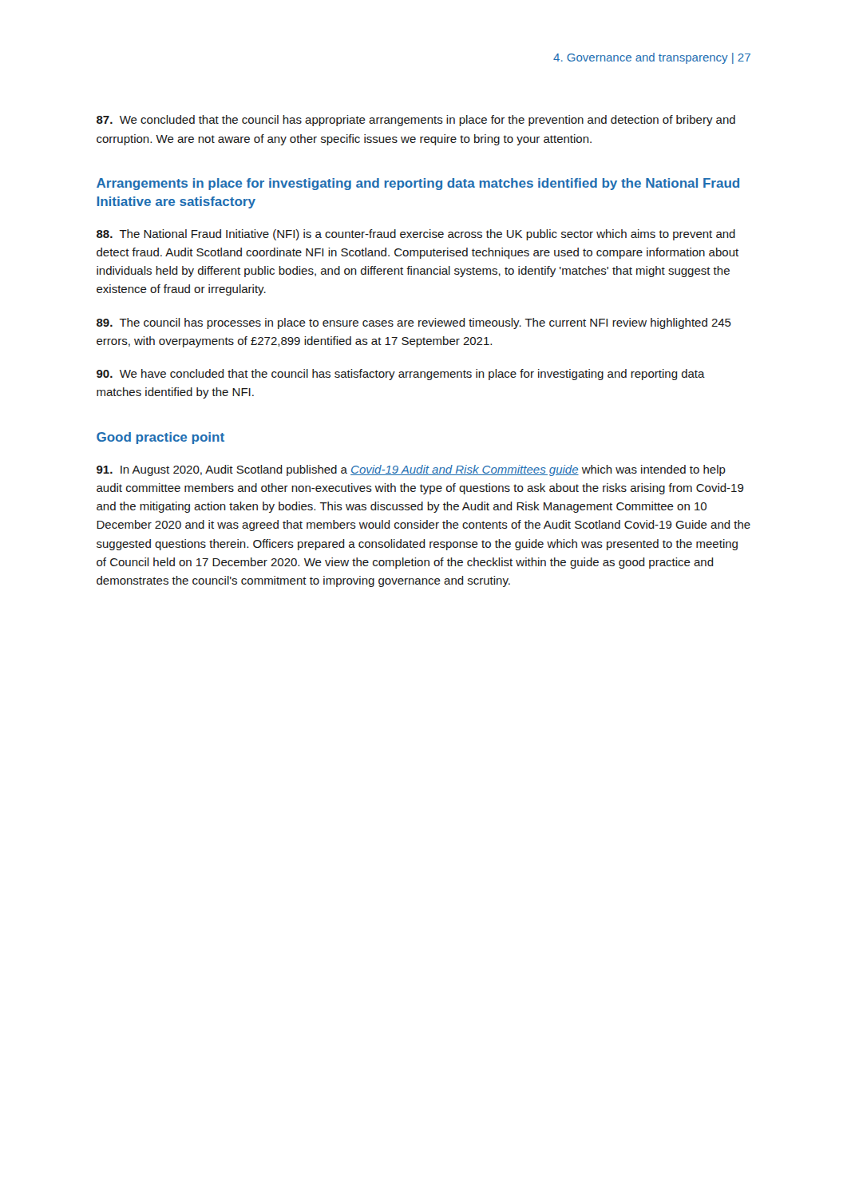4. Governance and transparency | 27
87. We concluded that the council has appropriate arrangements in place for the prevention and detection of bribery and corruption. We are not aware of any other specific issues we require to bring to your attention.
Arrangements in place for investigating and reporting data matches identified by the National Fraud Initiative are satisfactory
88. The National Fraud Initiative (NFI) is a counter-fraud exercise across the UK public sector which aims to prevent and detect fraud. Audit Scotland coordinate NFI in Scotland. Computerised techniques are used to compare information about individuals held by different public bodies, and on different financial systems, to identify 'matches' that might suggest the existence of fraud or irregularity.
89. The council has processes in place to ensure cases are reviewed timeously. The current NFI review highlighted 245 errors, with overpayments of £272,899 identified as at 17 September 2021.
90. We have concluded that the council has satisfactory arrangements in place for investigating and reporting data matches identified by the NFI.
Good practice point
91. In August 2020, Audit Scotland published a Covid-19 Audit and Risk Committees guide which was intended to help audit committee members and other non-executives with the type of questions to ask about the risks arising from Covid-19 and the mitigating action taken by bodies. This was discussed by the Audit and Risk Management Committee on 10 December 2020 and it was agreed that members would consider the contents of the Audit Scotland Covid-19 Guide and the suggested questions therein. Officers prepared a consolidated response to the guide which was presented to the meeting of Council held on 17 December 2020. We view the completion of the checklist within the guide as good practice and demonstrates the council's commitment to improving governance and scrutiny.